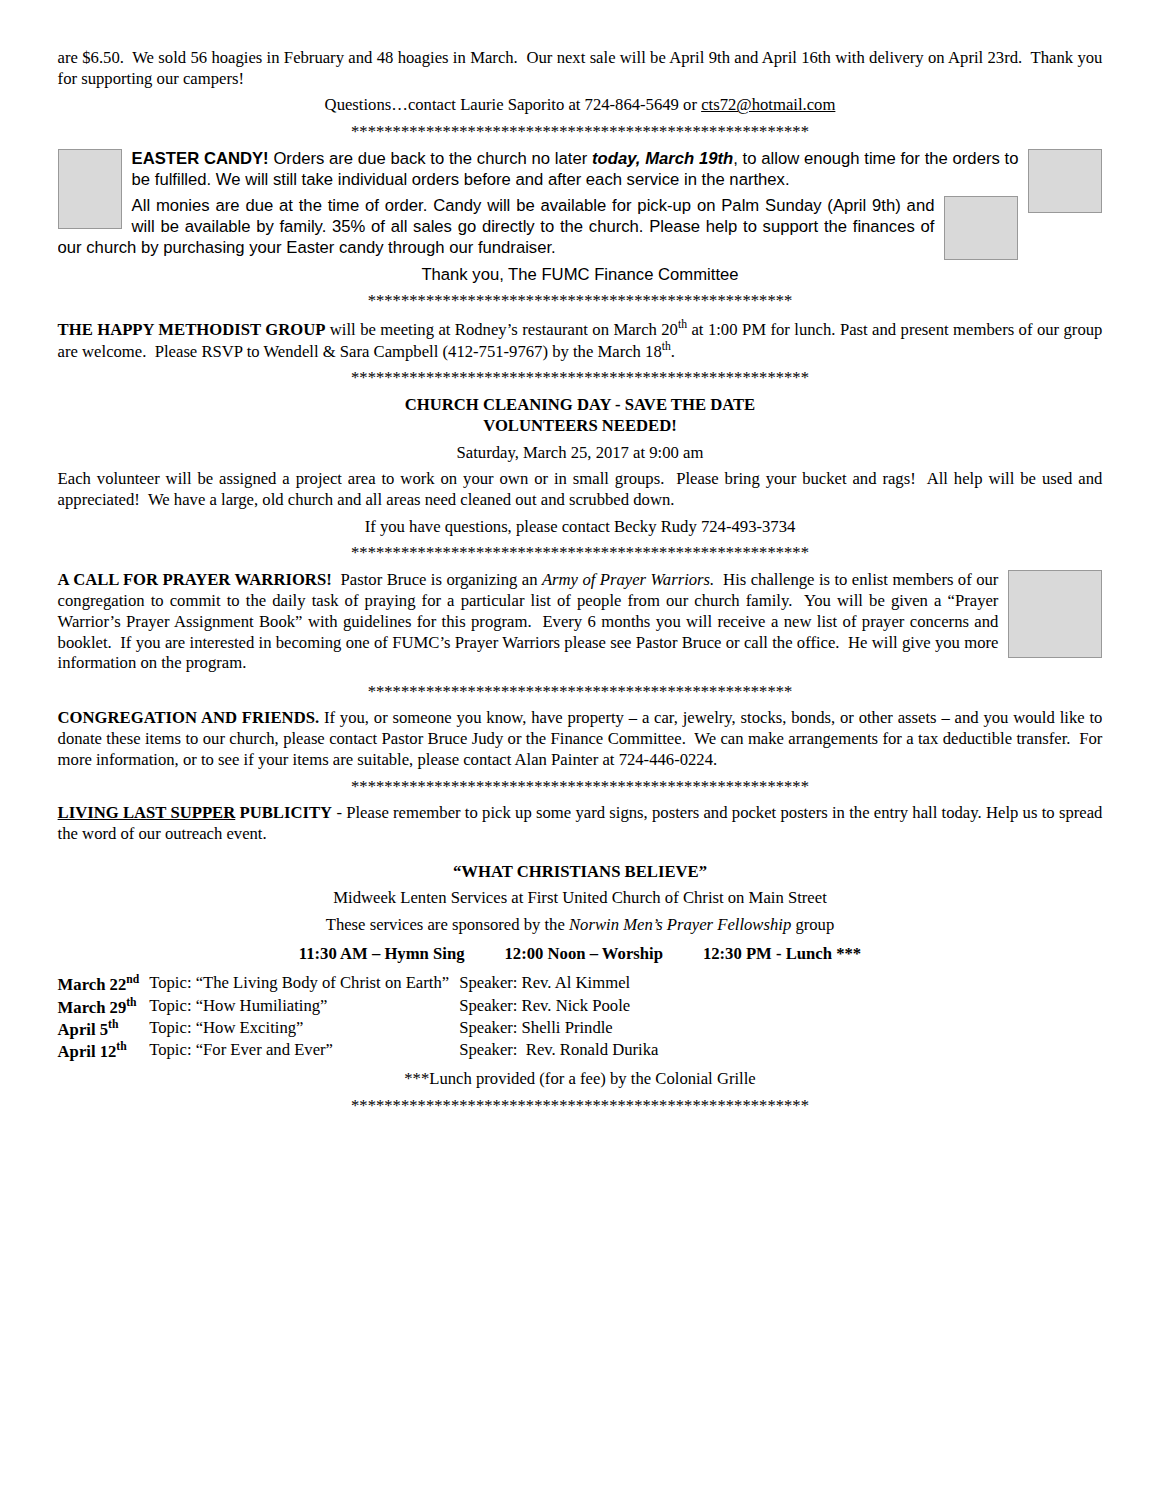are $6.50. We sold 56 hoagies in February and 48 hoagies in March. Our next sale will be April 9th and April 16th with delivery on April 23rd. Thank you for supporting our campers!
Questions…contact Laurie Saporito at 724-864-5649 or cts72@hotmail.com
*******************************************************
EASTER CANDY! Orders are due back to the church no later today, March 19th, to allow enough time for the orders to be fulfilled. We will still take individual orders before and after each service in the narthex.
All monies are due at the time of order. Candy will be available for pick-up on Palm Sunday (April 9th) and will be available by family. 35% of all sales go directly to the church. Please help to support the finances of our church by purchasing your Easter candy through our fundraiser.
Thank you, The FUMC Finance Committee
***************************************************
THE HAPPY METHODIST GROUP will be meeting at Rodney’s restaurant on March 20th at 1:00 PM for lunch. Past and present members of our group are welcome. Please RSVP to Wendell & Sara Campbell (412-751-9767) by the March 18th.
*******************************************************
CHURCH CLEANING DAY - SAVE THE DATE
VOLUNTEERS NEEDED!
Saturday, March 25, 2017 at 9:00 am
Each volunteer will be assigned a project area to work on your own or in small groups. Please bring your bucket and rags! All help will be used and appreciated! We have a large, old church and all areas need cleaned out and scrubbed down.
If you have questions, please contact Becky Rudy 724-493-3734
*******************************************************
A CALL FOR PRAYER WARRIORS! Pastor Bruce is organizing an Army of Prayer Warriors. His challenge is to enlist members of our congregation to commit to the daily task of praying for a particular list of people from our church family. You will be given a “Prayer Warrior’s Prayer Assignment Book” with guidelines for this program. Every 6 months you will receive a new list of prayer concerns and booklet. If you are interested in becoming one of FUMC’s Prayer Warriors please see Pastor Bruce or call the office. He will give you more information on the program.
***************************************************
CONGREGATION AND FRIENDS. If you, or someone you know, have property – a car, jewelry, stocks, bonds, or other assets – and you would like to donate these items to our church, please contact Pastor Bruce Judy or the Finance Committee. We can make arrangements for a tax deductible transfer. For more information, or to see if your items are suitable, please contact Alan Painter at 724-446-0224.
*******************************************************
LIVING LAST SUPPER PUBLICITY - Please remember to pick up some yard signs, posters and pocket posters in the entry hall today. Help us to spread the word of our outreach event.
“WHAT CHRISTIANS BELIEVE”
Midweek Lenten Services at First United Church of Christ on Main Street
These services are sponsored by the Norwin Men’s Prayer Fellowship group
11:30 AM – Hymn Sing 12:00 Noon – Worship 12:30 PM - Lunch ***
| March 22 nd | Topic: “The Living Body of Christ on Earth” | Speaker: Rev. Al Kimmel |
| March 29 th | Topic: “How Humiliating” | Speaker: Rev. Nick Poole |
| April 5 th | Topic: “How Exciting” | Speaker: Shelli Prindle |
| April 12 th | Topic: “For Ever and Ever” | Speaker: Rev. Ronald Durika |
***Lunch provided (for a fee) by the Colonial Grille
*******************************************************